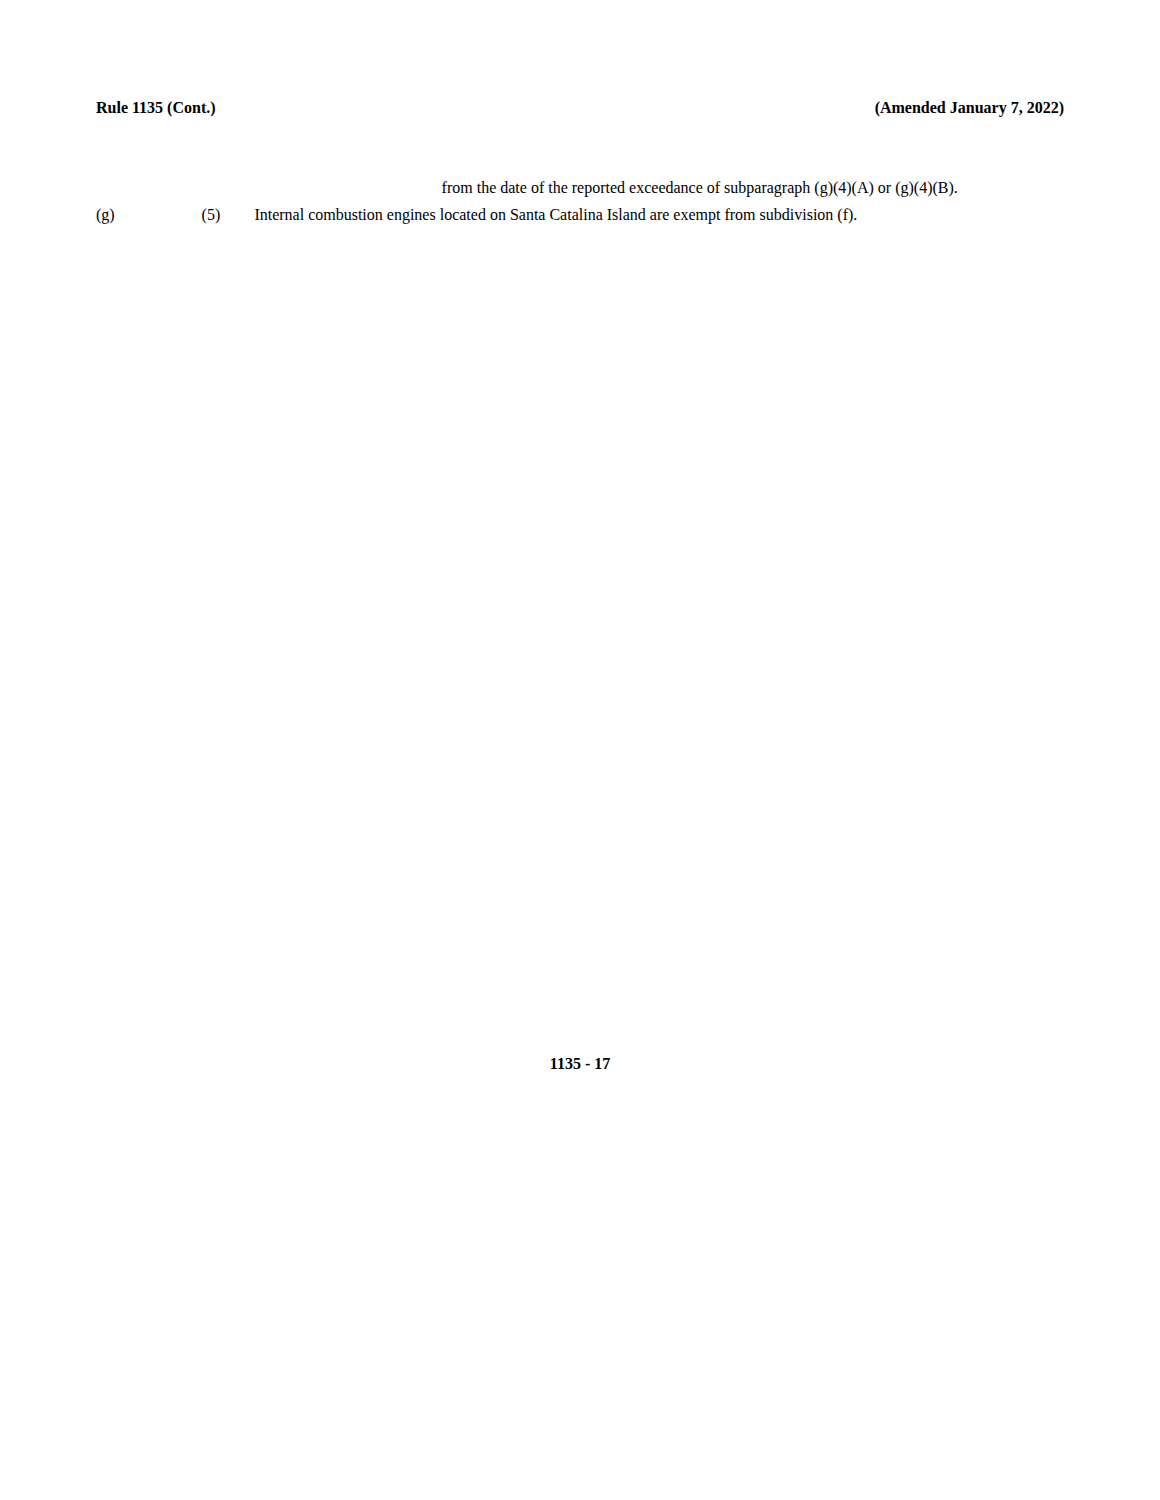Rule 1135 (Cont.)
(Amended January 7, 2022)
from the date of the reported exceedance of subparagraph (g)(4)(A) or (g)(4)(B).
(g)
(5)
Internal combustion engines located on Santa Catalina Island are exempt from subdivision (f).
1135 - 17